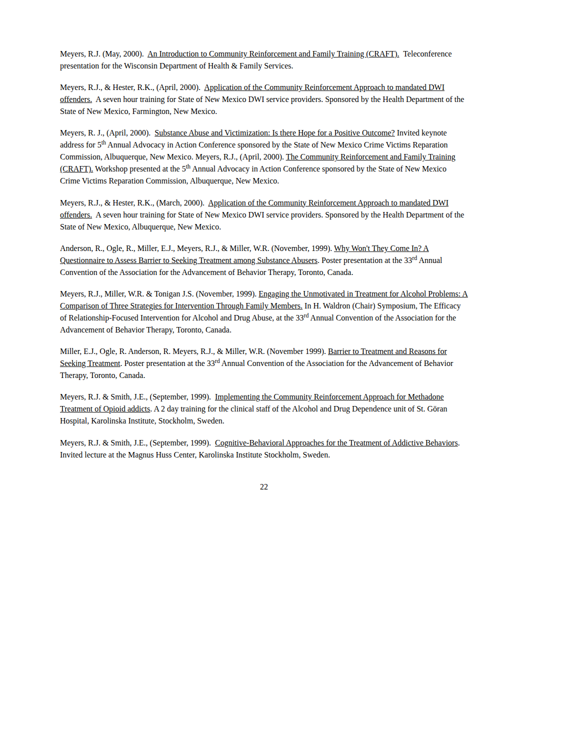Meyers, R.J. (May, 2000). An Introduction to Community Reinforcement and Family Training (CRAFT). Teleconference presentation for the Wisconsin Department of Health & Family Services.
Meyers, R.J., & Hester, R.K., (April, 2000). Application of the Community Reinforcement Approach to mandated DWI offenders. A seven hour training for State of New Mexico DWI service providers. Sponsored by the Health Department of the State of New Mexico, Farmington, New Mexico.
Meyers, R. J., (April, 2000). Substance Abuse and Victimization: Is there Hope for a Positive Outcome? Invited keynote address for 5th Annual Advocacy in Action Conference sponsored by the State of New Mexico Crime Victims Reparation Commission, Albuquerque, New Mexico. Meyers, R.J., (April, 2000). The Community Reinforcement and Family Training (CRAFT). Workshop presented at the 5th Annual Advocacy in Action Conference sponsored by the State of New Mexico Crime Victims Reparation Commission, Albuquerque, New Mexico.
Meyers, R.J., & Hester, R.K., (March, 2000). Application of the Community Reinforcement Approach to mandated DWI offenders. A seven hour training for State of New Mexico DWI service providers. Sponsored by the Health Department of the State of New Mexico, Albuquerque, New Mexico.
Anderson, R., Ogle, R., Miller, E.J., Meyers, R.J., & Miller, W.R. (November, 1999). Why Won't They Come In? A Questionnaire to Assess Barrier to Seeking Treatment among Substance Abusers. Poster presentation at the 33rd Annual Convention of the Association for the Advancement of Behavior Therapy, Toronto, Canada.
Meyers, R.J., Miller, W.R. & Tonigan J.S. (November, 1999). Engaging the Unmotivated in Treatment for Alcohol Problems: A Comparison of Three Strategies for Intervention Through Family Members. In H. Waldron (Chair) Symposium, The Efficacy of Relationship-Focused Intervention for Alcohol and Drug Abuse, at the 33rd Annual Convention of the Association for the Advancement of Behavior Therapy, Toronto, Canada.
Miller, E.J., Ogle, R. Anderson, R. Meyers, R.J., & Miller, W.R. (November 1999). Barrier to Treatment and Reasons for Seeking Treatment. Poster presentation at the 33rd Annual Convention of the Association for the Advancement of Behavior Therapy, Toronto, Canada.
Meyers, R.J. & Smith, J.E., (September, 1999). Implementing the Community Reinforcement Approach for Methadone Treatment of Opioid addicts. A 2 day training for the clinical staff of the Alcohol and Drug Dependence unit of St. Göran Hospital, Karolinska Institute, Stockholm, Sweden.
Meyers, R.J. & Smith, J.E., (September, 1999). Cognitive-Behavioral Approaches for the Treatment of Addictive Behaviors. Invited lecture at the Magnus Huss Center, Karolinska Institute Stockholm, Sweden.
22